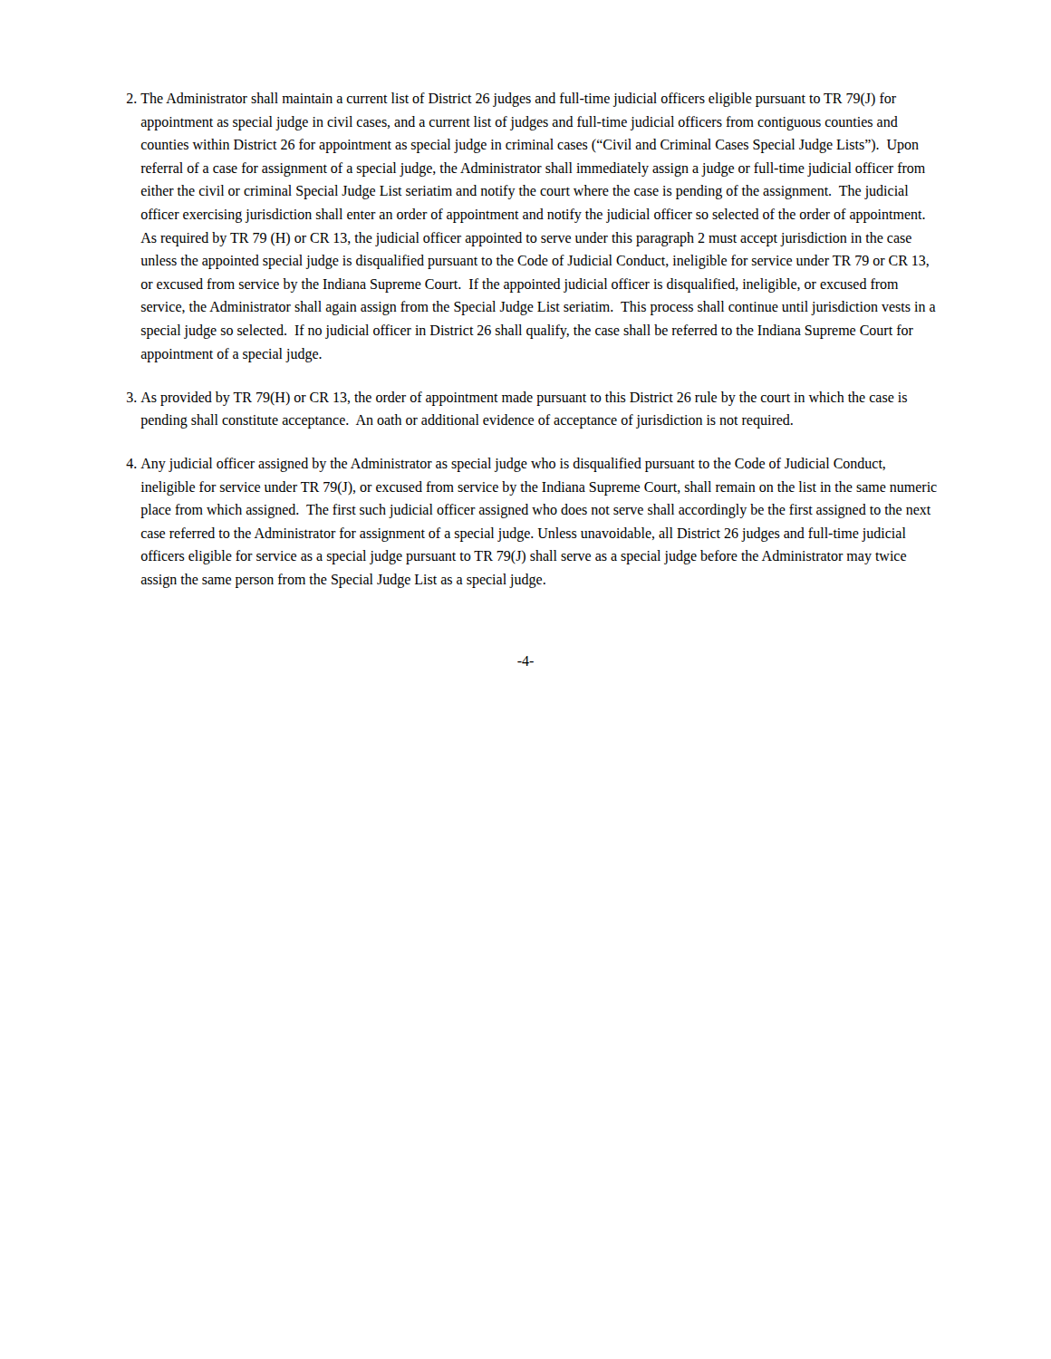The Administrator shall maintain a current list of District 26 judges and full-time judicial officers eligible pursuant to TR 79(J) for appointment as special judge in civil cases, and a current list of judges and full-time judicial officers from contiguous counties and counties within District 26 for appointment as special judge in criminal cases (“Civil and Criminal Cases Special Judge Lists”). Upon referral of a case for assignment of a special judge, the Administrator shall immediately assign a judge or full-time judicial officer from either the civil or criminal Special Judge List seriatim and notify the court where the case is pending of the assignment. The judicial officer exercising jurisdiction shall enter an order of appointment and notify the judicial officer so selected of the order of appointment. As required by TR 79 (H) or CR 13, the judicial officer appointed to serve under this paragraph 2 must accept jurisdiction in the case unless the appointed special judge is disqualified pursuant to the Code of Judicial Conduct, ineligible for service under TR 79 or CR 13, or excused from service by the Indiana Supreme Court. If the appointed judicial officer is disqualified, ineligible, or excused from service, the Administrator shall again assign from the Special Judge List seriatim. This process shall continue until jurisdiction vests in a special judge so selected. If no judicial officer in District 26 shall qualify, the case shall be referred to the Indiana Supreme Court for appointment of a special judge.
As provided by TR 79(H) or CR 13, the order of appointment made pursuant to this District 26 rule by the court in which the case is pending shall constitute acceptance. An oath or additional evidence of acceptance of jurisdiction is not required.
Any judicial officer assigned by the Administrator as special judge who is disqualified pursuant to the Code of Judicial Conduct, ineligible for service under TR 79(J), or excused from service by the Indiana Supreme Court, shall remain on the list in the same numeric place from which assigned. The first such judicial officer assigned who does not serve shall accordingly be the first assigned to the next case referred to the Administrator for assignment of a special judge. Unless unavoidable, all District 26 judges and full-time judicial officers eligible for service as a special judge pursuant to TR 79(J) shall serve as a special judge before the Administrator may twice assign the same person from the Special Judge List as a special judge.
-4-